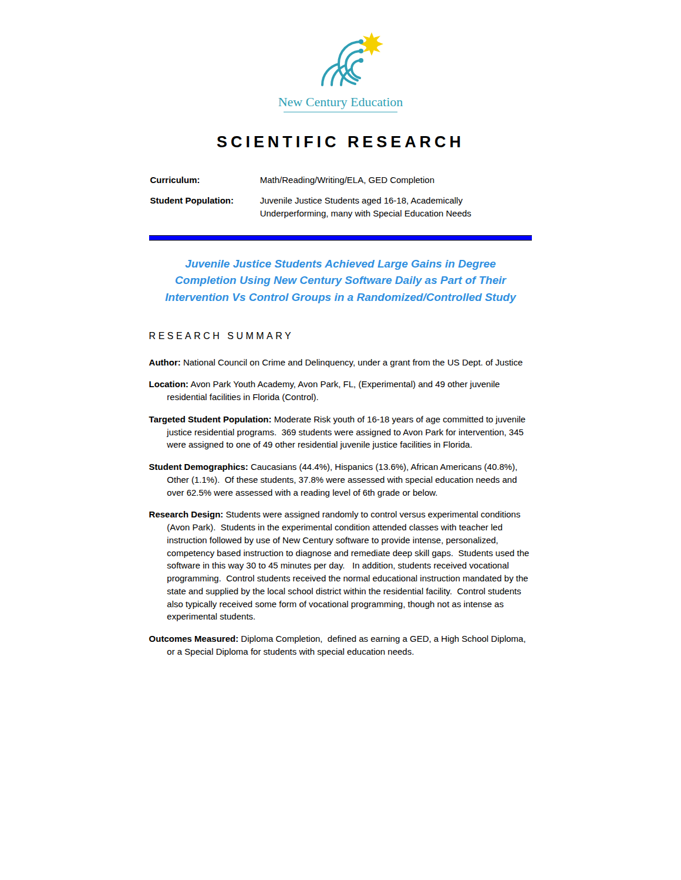New Century Education
SCIENTIFIC RESEARCH
Curriculum:
Math/Reading/Writing/ELA, GED Completion
Student Population:
Juvenile Justice Students aged 16-18, Academically
Underperforming, many with Special Education Needs
Juvenile Justice Students Achieved Large Gains in Degree
Completion Using New Century Software Daily as Part of Their
Intervention Vs Control Groups in a Randomized/Controlled Study
RESEARCH SUMMARY
Author: National Council on Crime and Delinquency, under a grant from the US Dept. of Justice
Location: Avon Park Youth Academy, Avon Park, FL, (Experimental) and 49 other juvenile residential facilities in Florida (Control).
Targeted Student Population: Moderate Risk youth of 16-18 years of age committed to juvenile justice residential programs. 369 students were assigned to Avon Park for intervention, 345 were assigned to one of 49 other residential juvenile justice facilities in Florida.
Student Demographics: Caucasians (44.4%), Hispanics (13.6%), African Americans (40.8%), Other (1.1%). Of these students, 37.8% were assessed with special education needs and over 62.5% were assessed with a reading level of 6th grade or below.
Research Design: Students were assigned randomly to control versus experimental conditions (Avon Park). Students in the experimental condition attended classes with teacher led instruction followed by use of New Century software to provide intense, personalized, competency based instruction to diagnose and remediate deep skill gaps. Students used the software in this way 30 to 45 minutes per day. In addition, students received vocational programming. Control students received the normal educational instruction mandated by the state and supplied by the local school district within the residential facility. Control students also typically received some form of vocational programming, though not as intense as experimental students.
Outcomes Measured: Diploma Completion, defined as earning a GED, a High School Diploma, or a Special Diploma for students with special education needs.